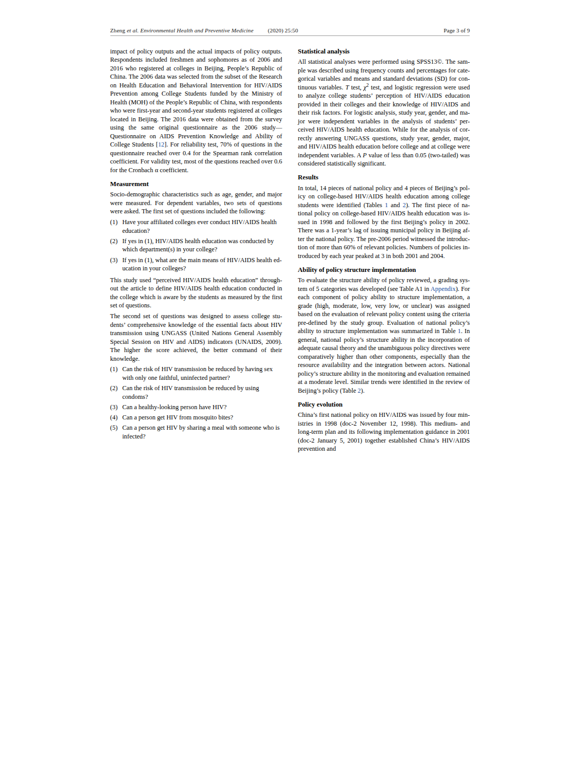Zheng et al. Environmental Health and Preventive Medicine (2020) 25:50 Page 3 of 9
impact of policy outputs and the actual impacts of policy outputs. Respondents included freshmen and sophomores as of 2006 and 2016 who registered at colleges in Beijing, People’s Republic of China. The 2006 data was selected from the subset of the Research on Health Education and Behavioral Intervention for HIV/AIDS Prevention among College Students funded by the Ministry of Health (MOH) of the People’s Republic of China, with respondents who were first-year and second-year students registered at colleges located in Beijing. The 2016 data were obtained from the survey using the same original questionnaire as the 2006 study—Questionnaire on AIDS Prevention Knowledge and Ability of College Students [12]. For reliability test, 70% of questions in the questionnaire reached over 0.4 for the Spearman rank correlation coefficient. For validity test, most of the questions reached over 0.6 for the Cronbach α coefficient.
Measurement
Socio-demographic characteristics such as age, gender, and major were measured. For dependent variables, two sets of questions were asked. The first set of questions included the following:
Have your affiliated colleges ever conduct HIV/AIDS health education?
If yes in (1), HIV/AIDS health education was conducted by which department(s) in your college?
If yes in (1), what are the main means of HIV/AIDS health education in your colleges?
This study used “perceived HIV/AIDS health education” throughout the article to define HIV/AIDS health education conducted in the college which is aware by the students as measured by the first set of questions.
The second set of questions was designed to assess college students’ comprehensive knowledge of the essential facts about HIV transmission using UNGASS (United Nations General Assembly Special Session on HIV and AIDS) indicators (UNAIDS, 2009). The higher the score achieved, the better command of their knowledge.
Can the risk of HIV transmission be reduced by having sex with only one faithful, uninfected partner?
Can the risk of HIV transmission be reduced by using condoms?
Can a healthy-looking person have HIV?
Can a person get HIV from mosquito bites?
Can a person get HIV by sharing a meal with someone who is infected?
Statistical analysis
All statistical analyses were performed using SPSS13©. The sample was described using frequency counts and percentages for categorical variables and means and standard deviations (SD) for continuous variables. T test, χ2 test, and logistic regression were used to analyze college students’ perception of HIV/AIDS education provided in their colleges and their knowledge of HIV/AIDS and their risk factors. For logistic analysis, study year, gender, and major were independent variables in the analysis of students’ perceived HIV/AIDS health education. While for the analysis of correctly answering UNGASS questions, study year, gender, major, and HIV/AIDS health education before college and at college were independent variables. A P value of less than 0.05 (two-tailed) was considered statistically significant.
Results
In total, 14 pieces of national policy and 4 pieces of Beijing’s policy on college-based HIV/AIDS health education among college students were identified (Tables 1 and 2). The first piece of national policy on college-based HIV/AIDS health education was issued in 1998 and followed by the first Beijing’s policy in 2002. There was a 1-year’s lag of issuing municipal policy in Beijing after the national policy. The pre-2006 period witnessed the introduction of more than 60% of relevant policies. Numbers of policies introduced by each year peaked at 3 in both 2001 and 2004.
Ability of policy structure implementation
To evaluate the structure ability of policy reviewed, a grading system of 5 categories was developed (see Table A1 in Appendix). For each component of policy ability to structure implementation, a grade (high, moderate, low, very low, or unclear) was assigned based on the evaluation of relevant policy content using the criteria pre-defined by the study group. Evaluation of national policy’s ability to structure implementation was summarized in Table 1. In general, national policy’s structure ability in the incorporation of adequate causal theory and the unambiguous policy directives were comparatively higher than other components, especially than the resource availability and the integration between actors. National policy’s structure ability in the monitoring and evaluation remained at a moderate level. Similar trends were identified in the review of Beijing’s policy (Table 2).
Policy evolution
China’s first national policy on HIV/AIDS was issued by four ministries in 1998 (doc-2 November 12, 1998). This medium- and long-term plan and its following implementation guidance in 2001 (doc-2 January 5, 2001) together established China’s HIV/AIDS prevention and